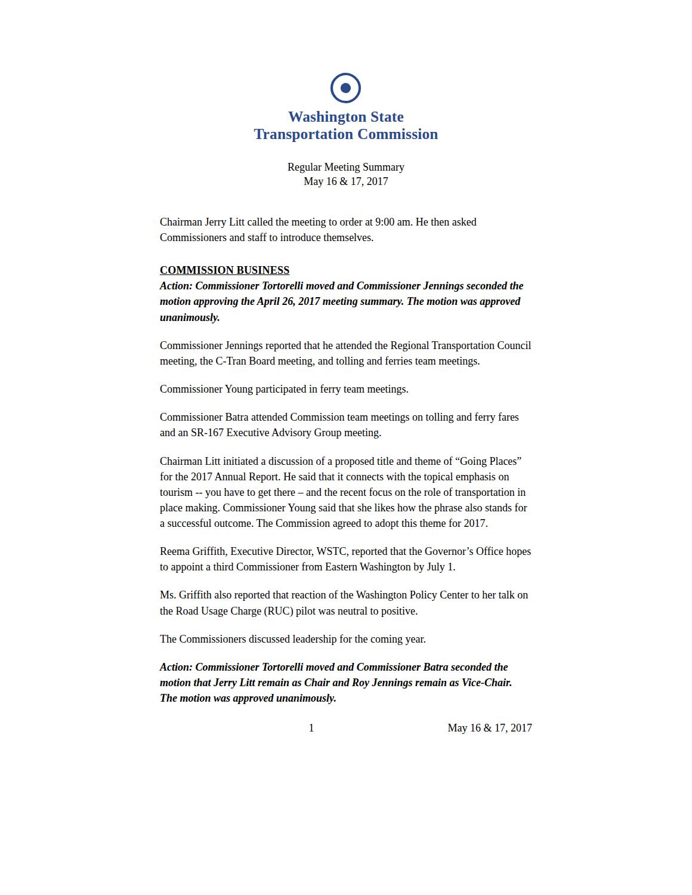⦿
Washington State
Transportation Commission
Regular Meeting Summary
May 16 & 17, 2017
Chairman Jerry Litt called the meeting to order at 9:00 am. He then asked Commissioners and staff to introduce themselves.
Commission Business
Action: Commissioner Tortorelli moved and Commissioner Jennings seconded the motion approving the April 26, 2017 meeting summary. The motion was approved unanimously.
Commissioner Jennings reported that he attended the Regional Transportation Council meeting, the C-Tran Board meeting, and tolling and ferries team meetings.
Commissioner Young participated in ferry team meetings.
Commissioner Batra attended Commission team meetings on tolling and ferry fares and an SR-167 Executive Advisory Group meeting.
Chairman Litt initiated a discussion of a proposed title and theme of “Going Places” for the 2017 Annual Report. He said that it connects with the topical emphasis on tourism -- you have to get there – and the recent focus on the role of transportation in place making. Commissioner Young said that she likes how the phrase also stands for a successful outcome. The Commission agreed to adopt this theme for 2017.
Reema Griffith, Executive Director, WSTC, reported that the Governor’s Office hopes to appoint a third Commissioner from Eastern Washington by July 1.
Ms. Griffith also reported that reaction of the Washington Policy Center to her talk on the Road Usage Charge (RUC) pilot was neutral to positive.
The Commissioners discussed leadership for the coming year.
Action: Commissioner Tortorelli moved and Commissioner Batra seconded the motion that Jerry Litt remain as Chair and Roy Jennings remain as Vice-Chair. The motion was approved unanimously.
1 May 16 & 17, 2017